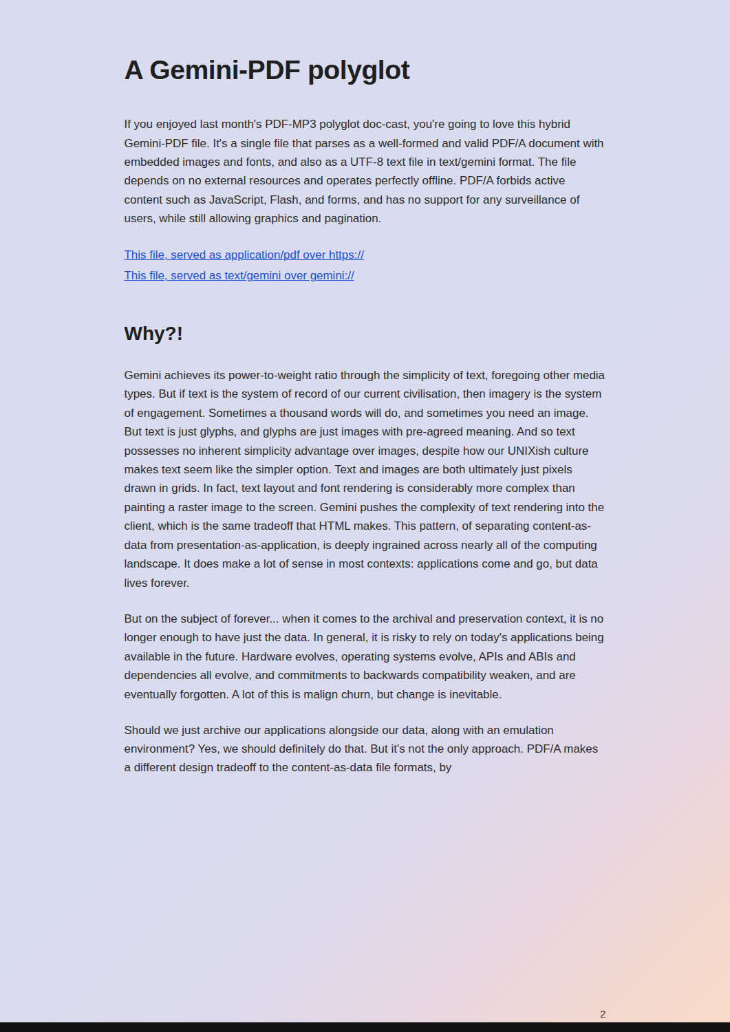A Gemini-PDF polyglot
If you enjoyed last month's PDF-MP3 polyglot doc-cast, you're going to love this hybrid Gemini-PDF file. It's a single file that parses as a well-formed and valid PDF/A document with embedded images and fonts, and also as a UTF-8 text file in text/gemini format. The file depends on no external resources and operates perfectly offline. PDF/A forbids active content such as JavaScript, Flash, and forms, and has no support for any surveillance of users, while still allowing graphics and pagination.
This file, served as application/pdf over https://
This file, served as text/gemini over gemini://
Why?!
Gemini achieves its power-to-weight ratio through the simplicity of text, foregoing other media types. But if text is the system of record of our current civilisation, then imagery is the system of engagement. Sometimes a thousand words will do, and sometimes you need an image. But text is just glyphs, and glyphs are just images with pre-agreed meaning. And so text possesses no inherent simplicity advantage over images, despite how our UNIXish culture makes text seem like the simpler option. Text and images are both ultimately just pixels drawn in grids. In fact, text layout and font rendering is considerably more complex than painting a raster image to the screen. Gemini pushes the complexity of text rendering into the client, which is the same tradeoff that HTML makes. This pattern, of separating content-as-data from presentation-as-application, is deeply ingrained across nearly all of the computing landscape. It does make a lot of sense in most contexts: applications come and go, but data lives forever.
But on the subject of forever... when it comes to the archival and preservation context, it is no longer enough to have just the data. In general, it is risky to rely on today's applications being available in the future. Hardware evolves, operating systems evolve, APIs and ABIs and dependencies all evolve, and commitments to backwards compatibility weaken, and are eventually forgotten. A lot of this is malign churn, but change is inevitable.
Should we just archive our applications alongside our data, along with an emulation environment? Yes, we should definitely do that. But it's not the only approach. PDF/A makes a different design tradeoff to the content-as-data file formats, by
2